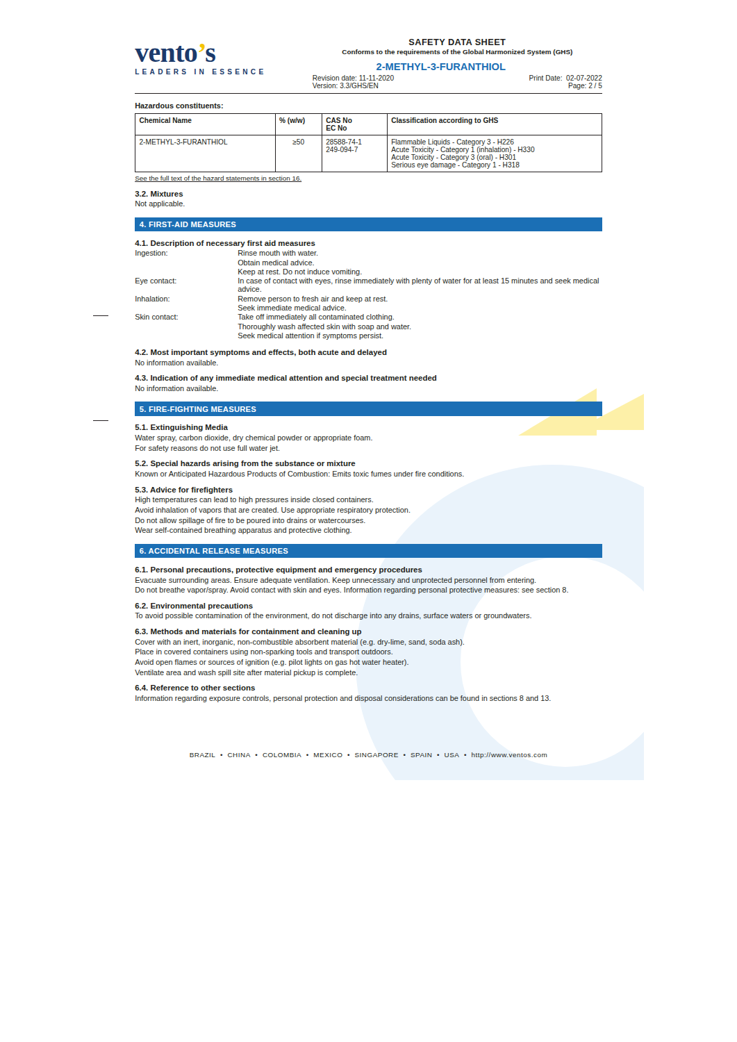vento’s
LEADERS IN ESSENCE
SAFETY DATA SHEET
Conforms to the requirements of the Global Harmonized System (GHS)
2-METHYL-3-FURANTHIOL
Revision date: 11-11-2020
Version: 3.3/GHS/EN
Print Date: 02-07-2022
Page: 2 / 5
Hazardous constituents:
| Chemical Name | % (w/w) | CAS No EC No | Classification according to GHS |
| --- | --- | --- | --- |
| 2-METHYL-3-FURANTHIOL | ≥50 | 28588-74-1 249-094-7 | Flammable Liquids - Category 3 - H226 Acute Toxicity - Category 1 (inhalation) - H330 Acute Toxicity - Category 3 (oral) - H301 Serious eye damage - Category 1 - H318 |
See the full text of the hazard statements in section 16.
3.2. Mixtures
Not applicable.
4. FIRST-AID MEASURES
4.1. Description of necessary first aid measures
Ingestion:
Rinse mouth with water.
Obtain medical advice.
Keep at rest. Do not induce vomiting.
Eye contact:
In case of contact with eyes, rinse immediately with plenty of water for at least 15 minutes and seek medical advice.
Inhalation:
Remove person to fresh air and keep at rest.
Seek immediate medical advice.
Skin contact:
Take off immediately all contaminated clothing.
Thoroughly wash affected skin with soap and water.
Seek medical attention if symptoms persist.
4.2. Most important symptoms and effects, both acute and delayed
No information available.
4.3. Indication of any immediate medical attention and special treatment needed
No information available.
5. FIRE-FIGHTING MEASURES
5.1. Extinguishing Media
Water spray, carbon dioxide, dry chemical powder or appropriate foam.
For safety reasons do not use full water jet.
5.2. Special hazards arising from the substance or mixture
Known or Anticipated Hazardous Products of Combustion: Emits toxic fumes under fire conditions.
5.3. Advice for firefighters
High temperatures can lead to high pressures inside closed containers.
Avoid inhalation of vapors that are created. Use appropriate respiratory protection.
Do not allow spillage of fire to be poured into drains or watercourses.
Wear self-contained breathing apparatus and protective clothing.
6. ACCIDENTAL RELEASE MEASURES
6.1. Personal precautions, protective equipment and emergency procedures
Evacuate surrounding areas. Ensure adequate ventilation. Keep unnecessary and unprotected personnel from entering.
Do not breathe vapor/spray. Avoid contact with skin and eyes. Information regarding personal protective measures: see section 8.
6.2. Environmental precautions
To avoid possible contamination of the environment, do not discharge into any drains, surface waters or groundwaters.
6.3. Methods and materials for containment and cleaning up
Cover with an inert, inorganic, non-combustible absorbent material (e.g. dry-lime, sand, soda ash).
Place in covered containers using non-sparking tools and transport outdoors.
Avoid open flames or sources of ignition (e.g. pilot lights on gas hot water heater).
Ventilate area and wash spill site after material pickup is complete.
6.4. Reference to other sections
Information regarding exposure controls, personal protection and disposal considerations can be found in sections 8 and 13.
BRAZIL • CHINA • COLOMBIA • MEXICO • SINGAPORE • SPAIN • USA • http://www.ventos.com